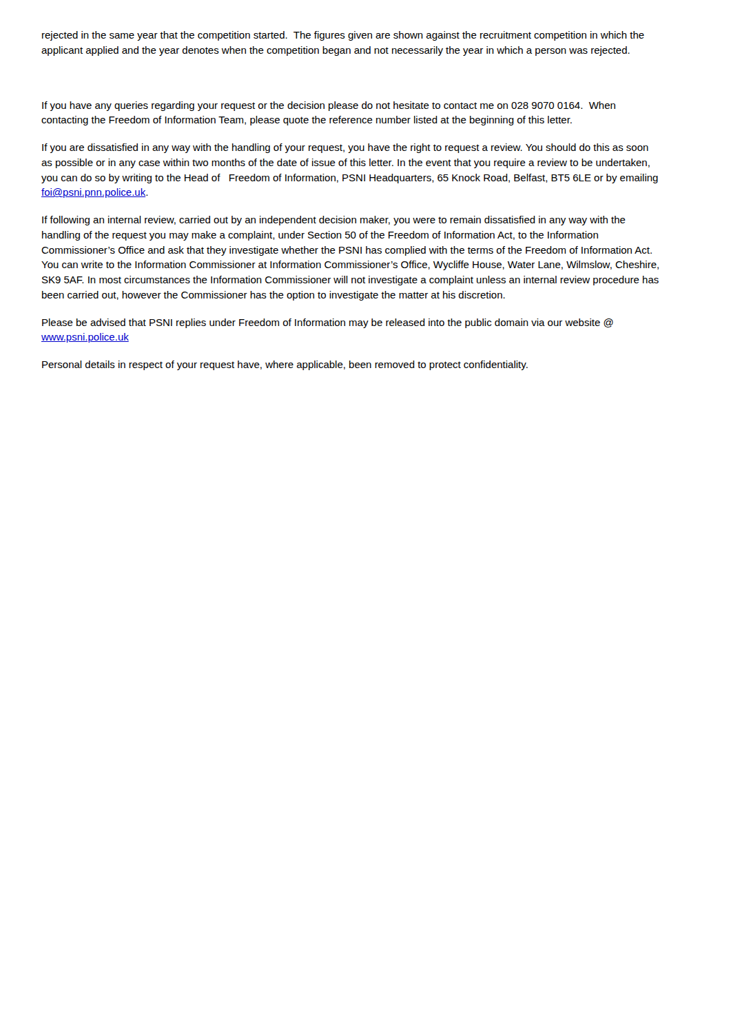rejected in the same year that the competition started. The figures given are shown against the recruitment competition in which the applicant applied and the year denotes when the competition began and not necessarily the year in which a person was rejected.
If you have any queries regarding your request or the decision please do not hesitate to contact me on 028 9070 0164. When contacting the Freedom of Information Team, please quote the reference number listed at the beginning of this letter.
If you are dissatisfied in any way with the handling of your request, you have the right to request a review. You should do this as soon as possible or in any case within two months of the date of issue of this letter. In the event that you require a review to be undertaken, you can do so by writing to the Head of Freedom of Information, PSNI Headquarters, 65 Knock Road, Belfast, BT5 6LE or by emailing foi@psni.pnn.police.uk.
If following an internal review, carried out by an independent decision maker, you were to remain dissatisfied in any way with the handling of the request you may make a complaint, under Section 50 of the Freedom of Information Act, to the Information Commissioner’s Office and ask that they investigate whether the PSNI has complied with the terms of the Freedom of Information Act. You can write to the Information Commissioner at Information Commissioner’s Office, Wycliffe House, Water Lane, Wilmslow, Cheshire, SK9 5AF. In most circumstances the Information Commissioner will not investigate a complaint unless an internal review procedure has been carried out, however the Commissioner has the option to investigate the matter at his discretion.
Please be advised that PSNI replies under Freedom of Information may be released into the public domain via our website @ www.psni.police.uk
Personal details in respect of your request have, where applicable, been removed to protect confidentiality.